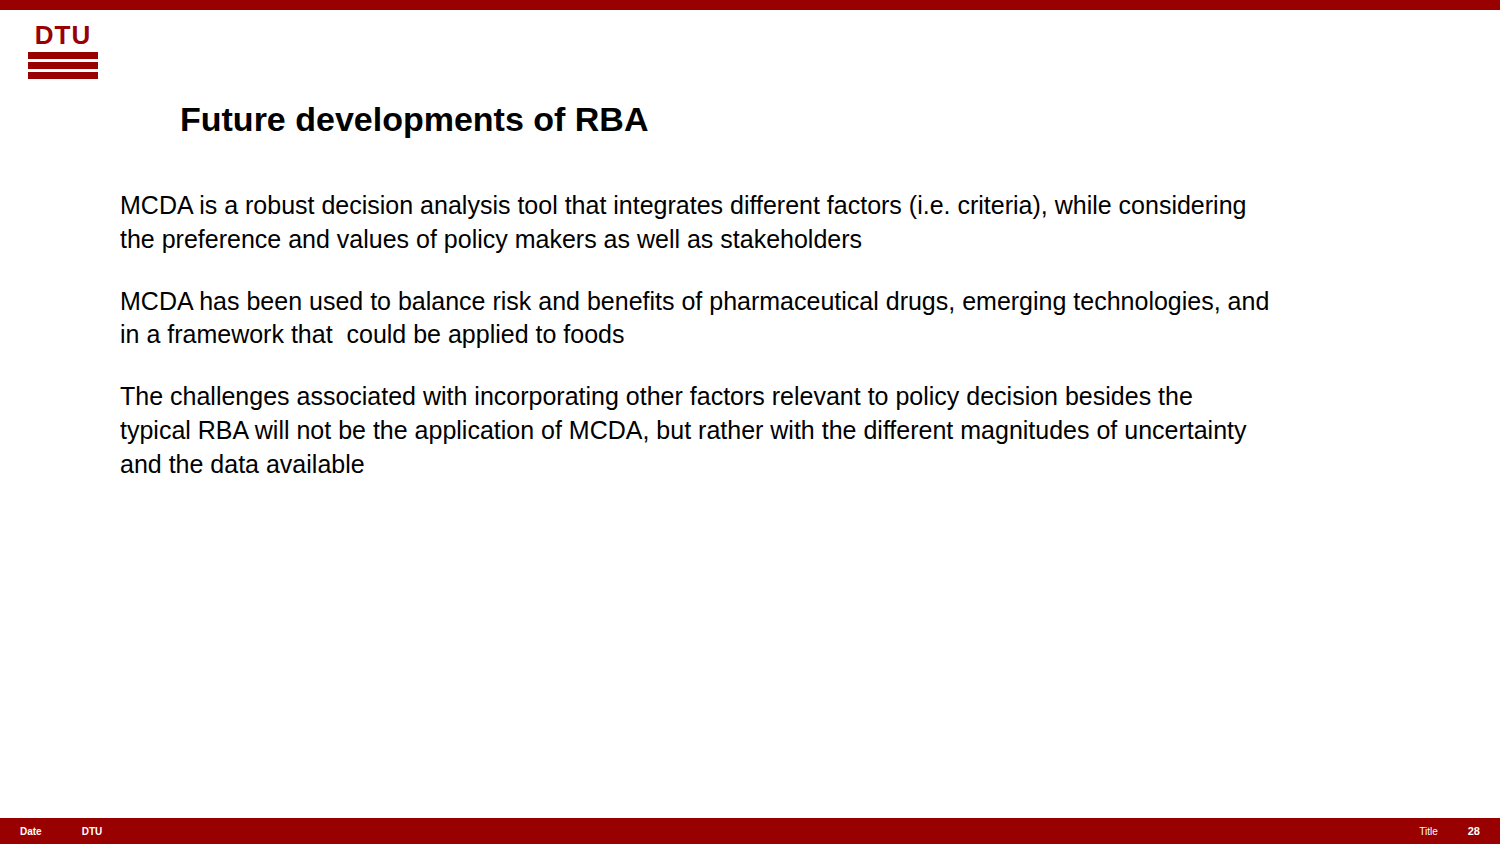DTU
Future developments of RBA
MCDA is a robust decision analysis tool that integrates different factors (i.e. criteria), while considering the preference and values of policy makers as well as stakeholders
MCDA has been used to balance risk and benefits of pharmaceutical drugs, emerging technologies, and in a framework that could be applied to foods
The challenges associated with incorporating other factors relevant to policy decision besides the typical RBA will not be the application of MCDA, but rather with the different magnitudes of uncertainty and the data available
Date DTU
Title 28